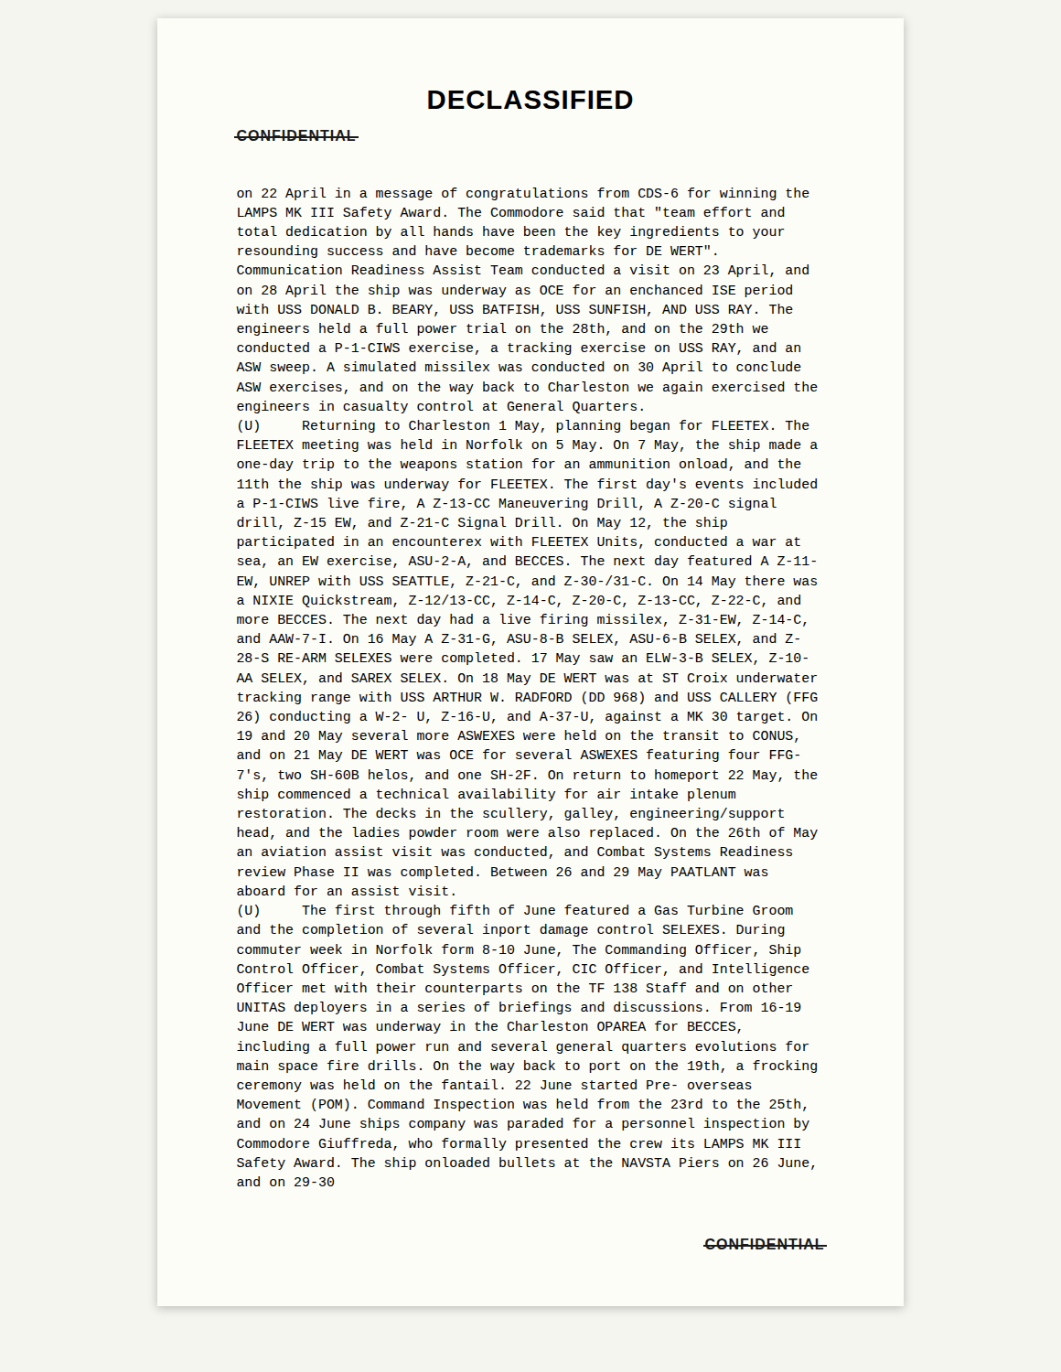DECLASSIFIED
CONFIDENTIAL
on 22 April in a message of congratulations from CDS-6 for winning the LAMPS MK III Safety Award. The Commodore said that "team effort and total dedication by all hands have been the key ingredients to your resounding success and have become trademarks for DE WERT". Communication Readiness Assist Team conducted a visit on 23 April, and on 28 April the ship was underway as OCE for an enchanced ISE period with USS DONALD B. BEARY, USS BATFISH, USS SUNFISH, AND USS RAY. The engineers held a full power trial on the 28th, and on the 29th we conducted a P-1-CIWS exercise, a tracking exercise on USS RAY, and an ASW sweep. A simulated missilex was conducted on 30 April to conclude ASW exercises, and on the way back to Charleston we again exercised the engineers in casualty control at General Quarters.
(U) Returning to Charleston 1 May, planning began for FLEETEX. The FLEETEX meeting was held in Norfolk on 5 May. On 7 May, the ship made a one-day trip to the weapons station for an ammunition onload, and the 11th the ship was underway for FLEETEX. The first day's events included a P-1-CIWS live fire, A Z-13-CC Maneuvering Drill, A Z-20-C signal drill, Z-15 EW, and Z-21-C Signal Drill. On May 12, the ship participated in an encounterex with FLEETEX Units, conducted a war at sea, an EW exercise, ASU-2-A, and BECCES. The next day featured A Z-11-EW, UNREP with USS SEATTLE, Z-21-C, and Z-30-/31-C. On 14 May there was a NIXIE Quickstream, Z-12/13-CC, Z-14-C, Z-20-C, Z-13-CC, Z-22-C, and more BECCES. The next day had a live firing missilex, Z-31-EW, Z-14-C, and AAW-7-I. On 16 May A Z-31-G, ASU-8-B SELEX, ASU-6-B SELEX, and Z-28-S RE-ARM SELEXES were completed. 17 May saw an ELW-3-B SELEX, Z-10-AA SELEX, and SAREX SELEX. On 18 May DE WERT was at ST Croix underwater tracking range with USS ARTHUR W. RADFORD (DD 968) and USS CALLERY (FFG 26) conducting a W-2- U, Z-16-U, and A-37-U, against a MK 30 target. On 19 and 20 May several more ASWEXES were held on the transit to CONUS, and on 21 May DE WERT was OCE for several ASWEXES featuring four FFG-7's, two SH-60B helos, and one SH-2F. On return to homeport 22 May, the ship commenced a technical availability for air intake plenum restoration. The decks in the scullery, galley, engineering/support head, and the ladies powder room were also replaced. On the 26th of May an aviation assist visit was conducted, and Combat Systems Readiness review Phase II was completed. Between 26 and 29 May PAATLANT was aboard for an assist visit.
(U) The first through fifth of June featured a Gas Turbine Groom and the completion of several inport damage control SELEXES. During commuter week in Norfolk form 8-10 June, The Commanding Officer, Ship Control Officer, Combat Systems Officer, CIC Officer, and Intelligence Officer met with their counterparts on the TF 138 Staff and on other UNITAS deployers in a series of briefings and discussions. From 16-19 June DE WERT was underway in the Charleston OPAREA for BECCES, including a full power run and several general quarters evolutions for main space fire drills. On the way back to port on the 19th, a frocking ceremony was held on the fantail. 22 June started Pre- overseas Movement (POM). Command Inspection was held from the 23rd to the 25th, and on 24 June ships company was paraded for a personnel inspection by Commodore Giuffreda, who formally presented the crew its LAMPS MK III Safety Award. The ship onloaded bullets at the NAVSTA Piers on 26 June, and on 29-30
CONFIDENTIAL